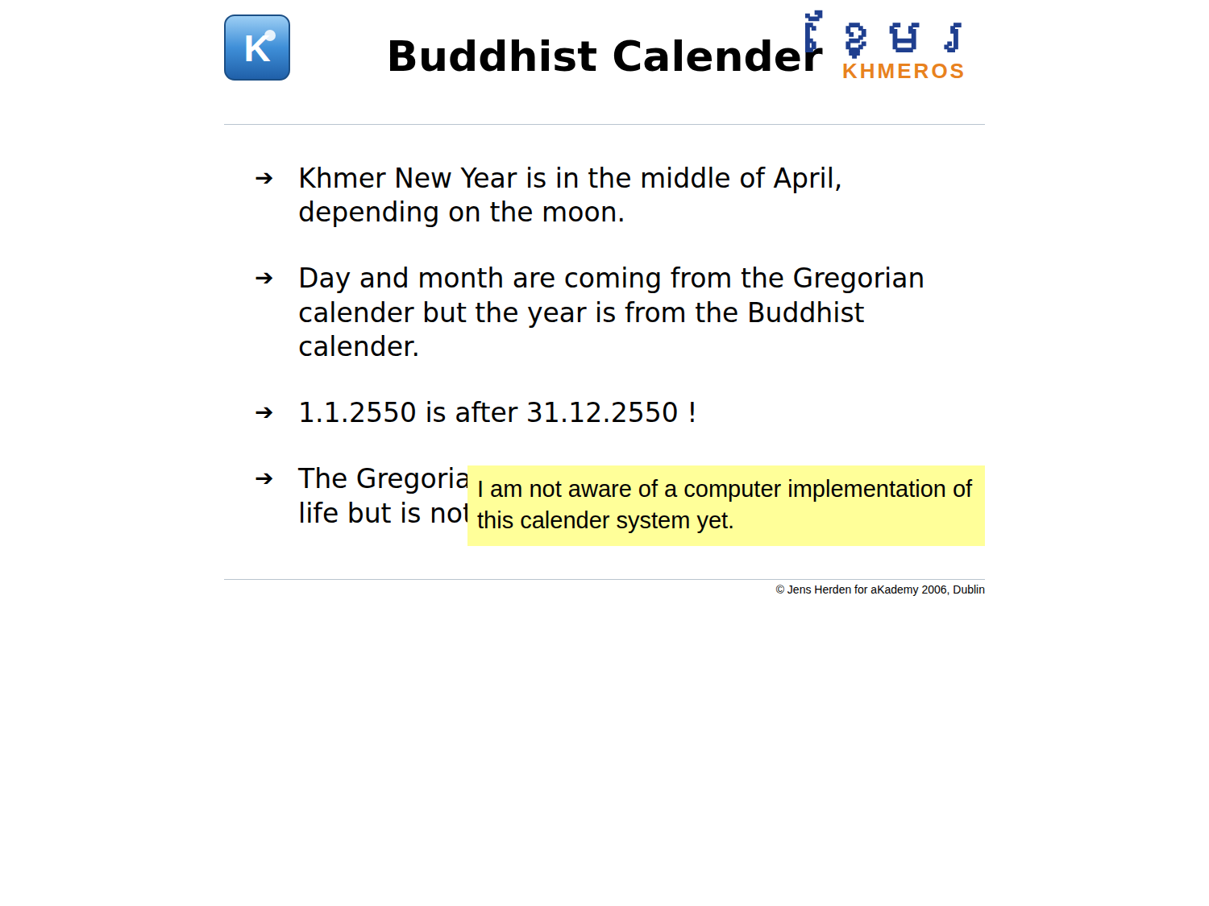K
ខ្មែរ
KHMEROS
Buddhist Calender
Khmer New Year is in the middle of April, depending on the moon.
Day and month are coming from the Gregorian calender but the year is from the Buddhist calender.
1.1.2550 is after 31.12.2550 !
The Gregorian calender predominates in daily life but is not the official one.
I am not aware of a computer implementation of this calender system yet.
© Jens Herden for aKademy 2006, Dublin